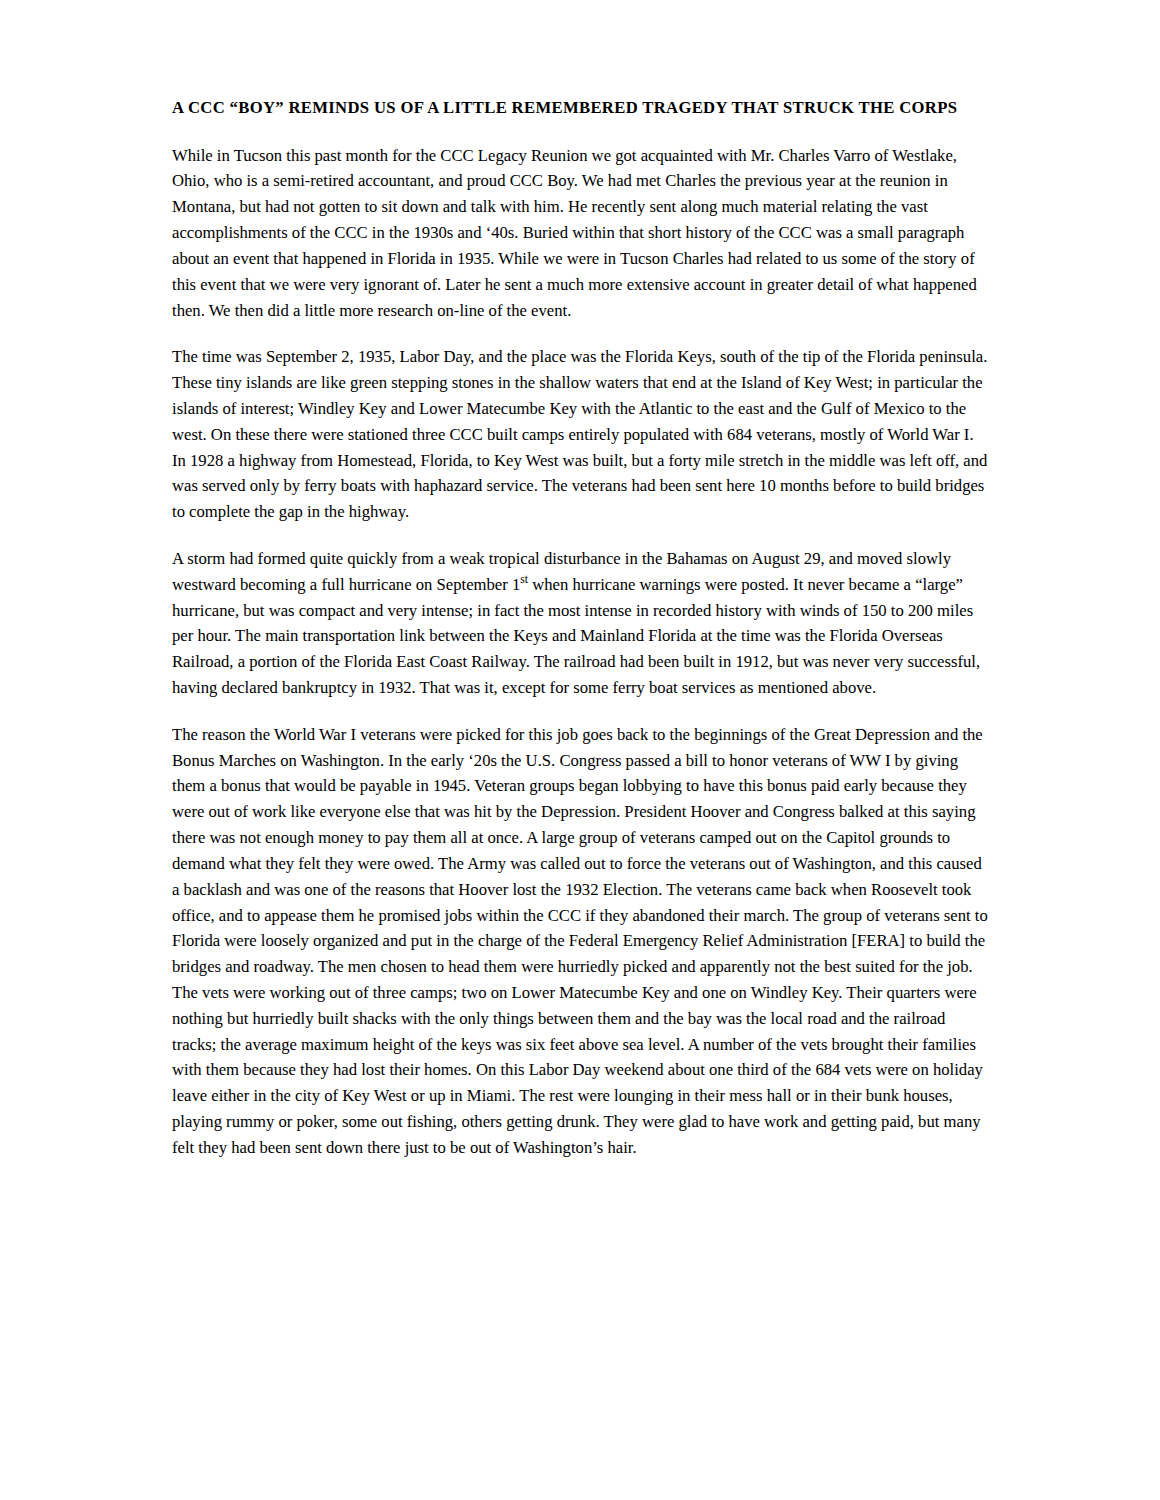A CCC “BOY” REMINDS US OF A LITTLE REMEMBERED TRAGEDY THAT STRUCK THE CORPS
While in Tucson this past month for the CCC Legacy Reunion we got acquainted with Mr. Charles Varro of Westlake, Ohio, who is a semi-retired accountant, and proud CCC Boy. We had met Charles the previous year at the reunion in Montana, but had not gotten to sit down and talk with him. He recently sent along much material relating the vast accomplishments of the CCC in the 1930s and ‘40s. Buried within that short history of the CCC was a small paragraph about an event that happened in Florida in 1935. While we were in Tucson Charles had related to us some of the story of this event that we were very ignorant of. Later he sent a much more extensive account in greater detail of what happened then. We then did a little more research on-line of the event.
The time was September 2, 1935, Labor Day, and the place was the Florida Keys, south of the tip of the Florida peninsula. These tiny islands are like green stepping stones in the shallow waters that end at the Island of Key West; in particular the islands of interest; Windley Key and Lower Matecumbe Key with the Atlantic to the east and the Gulf of Mexico to the west. On these there were stationed three CCC built camps entirely populated with 684 veterans, mostly of World War I. In 1928 a highway from Homestead, Florida, to Key West was built, but a forty mile stretch in the middle was left off, and was served only by ferry boats with haphazard service. The veterans had been sent here 10 months before to build bridges to complete the gap in the highway.
A storm had formed quite quickly from a weak tropical disturbance in the Bahamas on August 29, and moved slowly westward becoming a full hurricane on September 1st when hurricane warnings were posted. It never became a “large” hurricane, but was compact and very intense; in fact the most intense in recorded history with winds of 150 to 200 miles per hour. The main transportation link between the Keys and Mainland Florida at the time was the Florida Overseas Railroad, a portion of the Florida East Coast Railway. The railroad had been built in 1912, but was never very successful, having declared bankruptcy in 1932. That was it, except for some ferry boat services as mentioned above.
The reason the World War I veterans were picked for this job goes back to the beginnings of the Great Depression and the Bonus Marches on Washington. In the early ‘20s the U.S. Congress passed a bill to honor veterans of WW I by giving them a bonus that would be payable in 1945. Veteran groups began lobbying to have this bonus paid early because they were out of work like everyone else that was hit by the Depression. President Hoover and Congress balked at this saying there was not enough money to pay them all at once. A large group of veterans camped out on the Capitol grounds to demand what they felt they were owed. The Army was called out to force the veterans out of Washington, and this caused a backlash and was one of the reasons that Hoover lost the 1932 Election. The veterans came back when Roosevelt took office, and to appease them he promised jobs within the CCC if they abandoned their march. The group of veterans sent to Florida were loosely organized and put in the charge of the Federal Emergency Relief Administration [FERA] to build the bridges and roadway. The men chosen to head them were hurriedly picked and apparently not the best suited for the job. The vets were working out of three camps; two on Lower Matecumbe Key and one on Windley Key. Their quarters were nothing but hurriedly built shacks with the only things between them and the bay was the local road and the railroad tracks; the average maximum height of the keys was six feet above sea level. A number of the vets brought their families with them because they had lost their homes. On this Labor Day weekend about one third of the 684 vets were on holiday leave either in the city of Key West or up in Miami. The rest were lounging in their mess hall or in their bunk houses, playing rummy or poker, some out fishing, others getting drunk. They were glad to have work and getting paid, but many felt they had been sent down there just to be out of Washington’s hair.